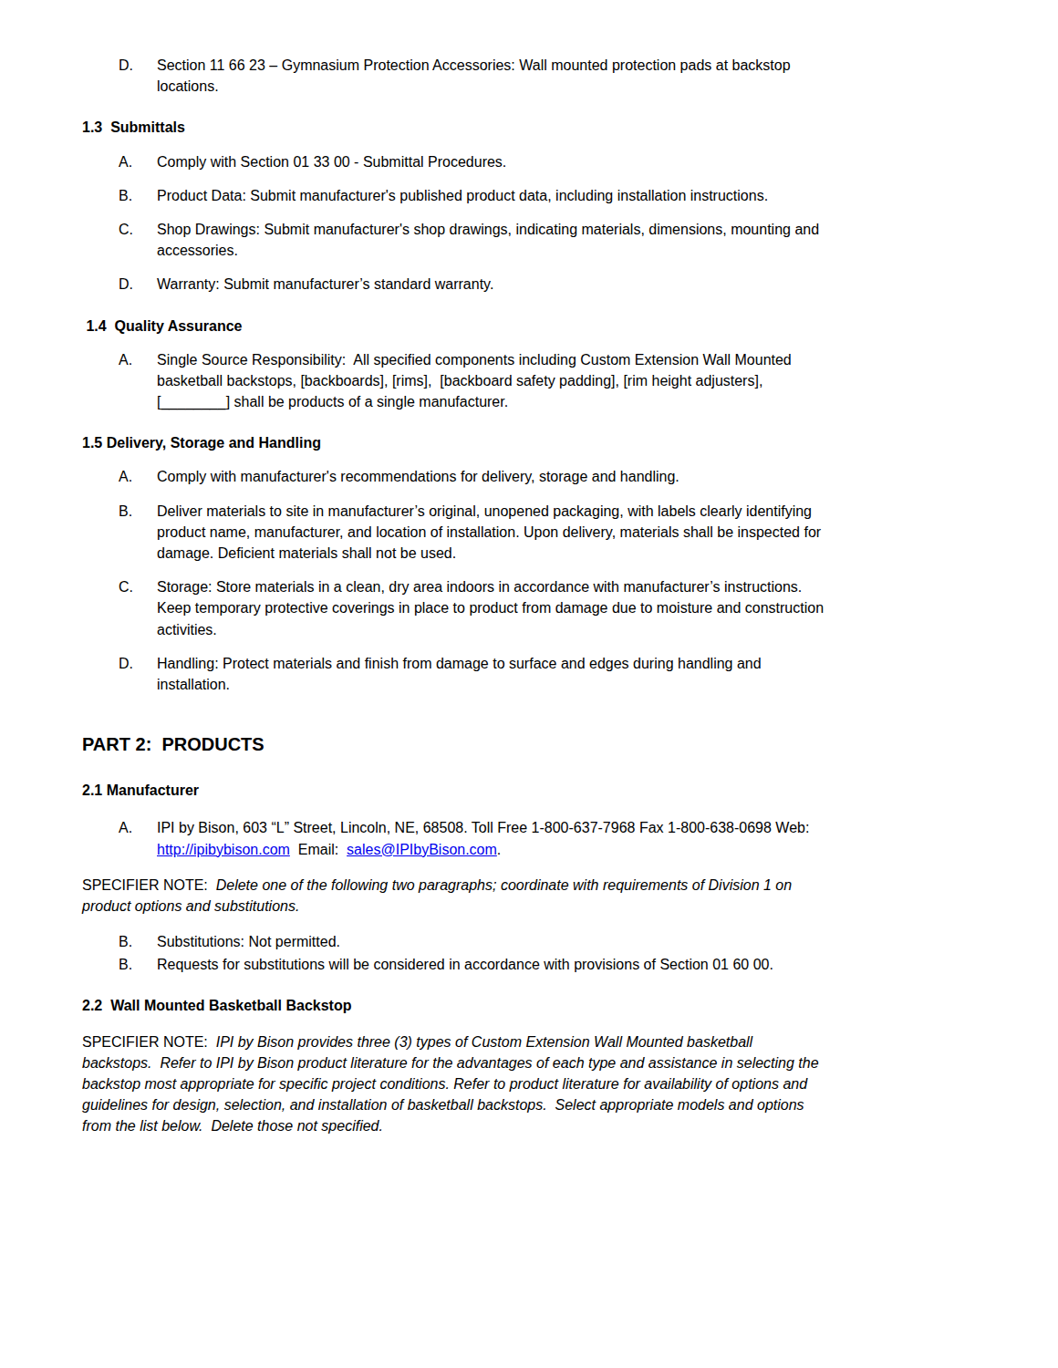D.
Section 11 66 23 – Gymnasium Protection Accessories: Wall mounted protection pads at backstop locations.
1.3 Submittals
A.
Comply with Section 01 33 00 - Submittal Procedures.
B.
Product Data: Submit manufacturer's published product data, including installation instructions.
C.
Shop Drawings: Submit manufacturer's shop drawings, indicating materials, dimensions, mounting and accessories.
D.
Warranty: Submit manufacturer’s standard warranty.
1.4 Quality Assurance
A.
Single Source Responsibility: All specified components including Custom Extension Wall Mounted basketball backstops, [backboards], [rims], [backboard safety padding], [rim height adjusters], [________] shall be products of a single manufacturer.
1.5 Delivery, Storage and Handling
A.
Comply with manufacturer's recommendations for delivery, storage and handling.
B.
Deliver materials to site in manufacturer’s original, unopened packaging, with labels clearly identifying product name, manufacturer, and location of installation. Upon delivery, materials shall be inspected for damage. Deficient materials shall not be used.
C.
Storage: Store materials in a clean, dry area indoors in accordance with manufacturer’s instructions. Keep temporary protective coverings in place to product from damage due to moisture and construction activities.
D.
Handling: Protect materials and finish from damage to surface and edges during handling and installation.
PART 2: PRODUCTS
2.1 Manufacturer
A.
IPI by Bison, 603 “L” Street, Lincoln, NE, 68508. Toll Free 1-800-637-7968 Fax 1-800-638-0698 Web: http://ipibybison.com Email: sales@IPIbyBison.com.
SPECIFIER NOTE: Delete one of the following two paragraphs; coordinate with requirements of Division 1 on product options and substitutions.
B.
Substitutions: Not permitted.
B.
Requests for substitutions will be considered in accordance with provisions of Section 01 60 00.
2.2 Wall Mounted Basketball Backstop
SPECIFIER NOTE: IPI by Bison provides three (3) types of Custom Extension Wall Mounted basketball backstops. Refer to IPI by Bison product literature for the advantages of each type and assistance in selecting the backstop most appropriate for specific project conditions. Refer to product literature for availability of options and guidelines for design, selection, and installation of basketball backstops. Select appropriate models and options from the list below. Delete those not specified.